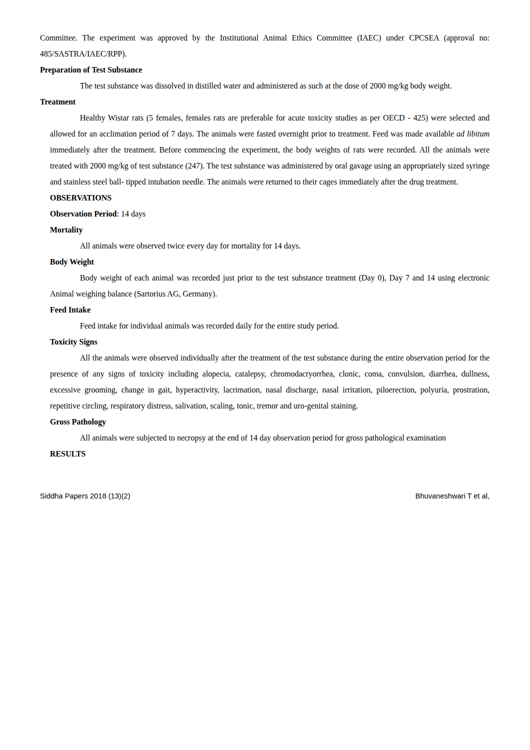Committee. The experiment was approved by the Institutional Animal Ethics Committee (IAEC) under CPCSEA (approval no: 485/SASTRA/IAEC/RPP).
Preparation of Test Substance
The test substance was dissolved in distilled water and administered as such at the dose of 2000 mg/kg body weight.
Treatment
Healthy Wistar rats (5 females, females rats are preferable for acute toxicity studies as per OECD - 425) were selected and allowed for an acclimation period of 7 days. The animals were fasted overnight prior to treatment. Feed was made available ad libitum immediately after the treatment. Before commencing the experiment, the body weights of rats were recorded. All the animals were treated with 2000 mg/kg of test substance (247). The test substance was administered by oral gavage using an appropriately sized syringe and stainless steel ball- tipped intubation needle. The animals were returned to their cages immediately after the drug treatment.
OBSERVATIONS
Observation Period: 14 days
Mortality
All animals were observed twice every day for mortality for 14 days.
Body Weight
Body weight of each animal was recorded just prior to the test substance treatment (Day 0), Day 7 and 14 using electronic Animal weighing balance (Sartorius AG, Germany).
Feed Intake
Feed intake for individual animals was recorded daily for the entire study period.
Toxicity Signs
All the animals were observed individually after the treatment of the test substance during the entire observation period for the presence of any signs of toxicity including alopecia, catalepsy, chromodacryorrhea, clonic, coma, convulsion, diarrhea, dullness, excessive grooming, change in gait, hyperactivity, lacrimation, nasal discharge, nasal irritation, piloerection, polyuria, prostration, repetitive circling, respiratory distress, salivation, scaling, tonic, tremor and uro-genital staining.
Gross Pathology
All animals were subjected to necropsy at the end of 14 day observation period for gross pathological examination
RESULTS
Siddha Papers 2018 (13)(2) Bhuvaneshwari T et al,